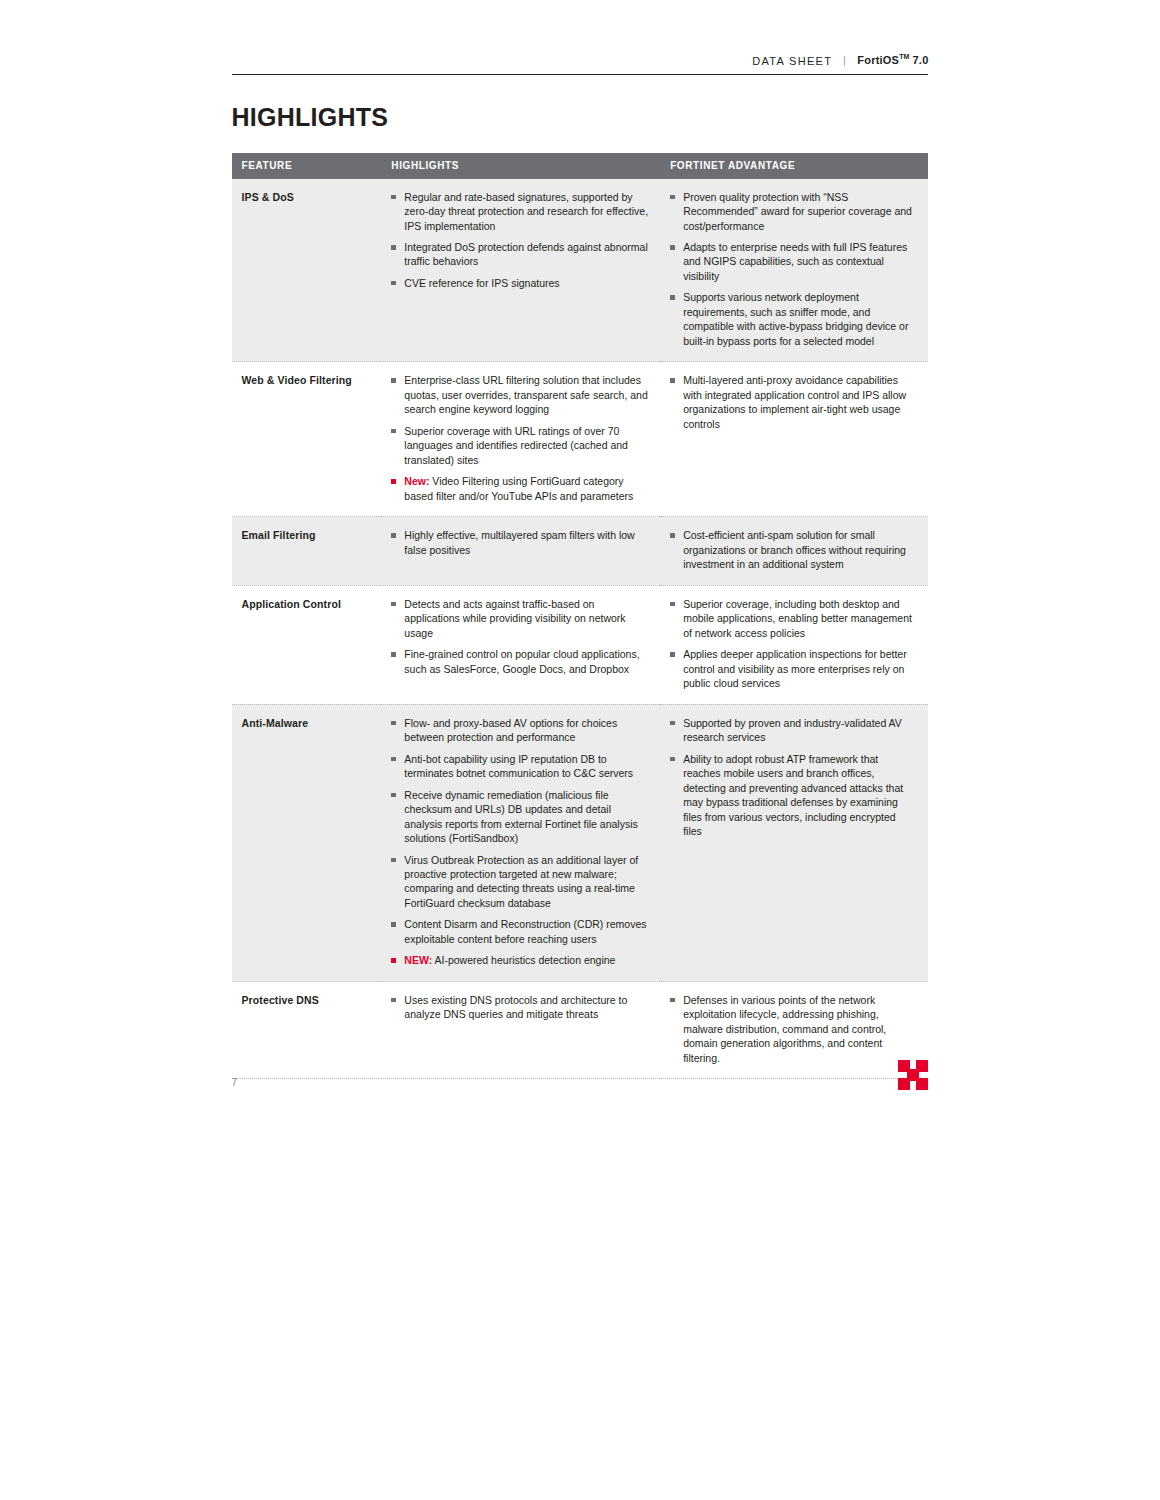DATA SHEET | FortiOSTM 7.0
HIGHLIGHTS
| FEATURE | HIGHLIGHTS | FORTINET ADVANTAGE |
| --- | --- | --- |
| IPS & DoS | Regular and rate-based signatures, supported by zero-day threat protection and research for effective, IPS implementation Integrated DoS protection defends against abnormal traffic behaviors CVE reference for IPS signatures | Proven quality protection with “NSS Recommended” award for superior coverage and cost/performance Adapts to enterprise needs with full IPS features and NGIPS capabilities, such as contextual visibility Supports various network deployment requirements, such as sniffer mode, and compatible with active-bypass bridging device or built-in bypass ports for a selected model |
| Web & Video Filtering | Enterprise-class URL filtering solution that includes quotas, user overrides, transparent safe search, and search engine keyword logging Superior coverage with URL ratings of over 70 languages and identifies redirected (cached and translated) sites New: Video Filtering using FortiGuard category based filter and/or YouTube APIs and parameters | Multi-layered anti-proxy avoidance capabilities with integrated application control and IPS allow organizations to implement air-tight web usage controls |
| Email Filtering | Highly effective, multilayered spam filters with low false positives | Cost-efficient anti-spam solution for small organizations or branch offices without requiring investment in an additional system |
| Application Control | Detects and acts against traffic-based on applications while providing visibility on network usage Fine-grained control on popular cloud applications, such as SalesForce, Google Docs, and Dropbox | Superior coverage, including both desktop and mobile applications, enabling better management of network access policies Applies deeper application inspections for better control and visibility as more enterprises rely on public cloud services |
| Anti-Malware | Flow- and proxy-based AV options for choices between protection and performance Anti-bot capability using IP reputation DB to terminates botnet communication to C&C servers Receive dynamic remediation (malicious file checksum and URLs) DB updates and detail analysis reports from external Fortinet file analysis solutions (FortiSandbox) Virus Outbreak Protection as an additional layer of proactive protection targeted at new malware; comparing and detecting threats using a real-time FortiGuard checksum database Content Disarm and Reconstruction (CDR) removes exploitable content before reaching users NEW: AI-powered heuristics detection engine | Supported by proven and industry-validated AV research services Ability to adopt robust ATP framework that reaches mobile users and branch offices, detecting and preventing advanced attacks that may bypass traditional defenses by examining files from various vectors, including encrypted files |
| Protective DNS | Uses existing DNS protocols and architecture to analyze DNS queries and mitigate threats | Defenses in various points of the network exploitation lifecycle, addressing phishing, malware distribution, command and control, domain generation algorithms, and content filtering. |
7